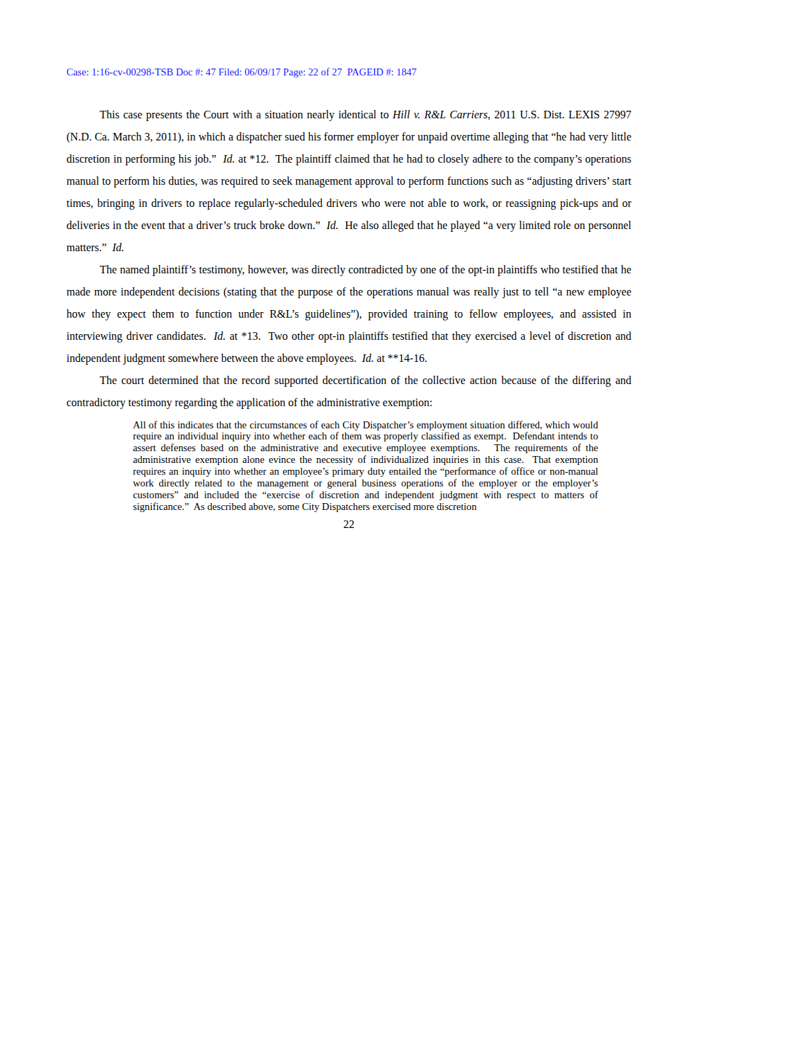Case: 1:16-cv-00298-TSB Doc #: 47 Filed: 06/09/17 Page: 22 of 27 PAGEID #: 1847
This case presents the Court with a situation nearly identical to Hill v. R&L Carriers, 2011 U.S. Dist. LEXIS 27997 (N.D. Ca. March 3, 2011), in which a dispatcher sued his former employer for unpaid overtime alleging that “he had very little discretion in performing his job.” Id. at *12. The plaintiff claimed that he had to closely adhere to the company’s operations manual to perform his duties, was required to seek management approval to perform functions such as “adjusting drivers’ start times, bringing in drivers to replace regularly-scheduled drivers who were not able to work, or reassigning pick-ups and or deliveries in the event that a driver’s truck broke down.” Id. He also alleged that he played “a very limited role on personnel matters.” Id.
The named plaintiff’s testimony, however, was directly contradicted by one of the opt-in plaintiffs who testified that he made more independent decisions (stating that the purpose of the operations manual was really just to tell “a new employee how they expect them to function under R&L’s guidelines”), provided training to fellow employees, and assisted in interviewing driver candidates. Id. at *13. Two other opt-in plaintiffs testified that they exercised a level of discretion and independent judgment somewhere between the above employees. Id. at **14-16.
The court determined that the record supported decertification of the collective action because of the differing and contradictory testimony regarding the application of the administrative exemption:
All of this indicates that the circumstances of each City Dispatcher’s employment situation differed, which would require an individual inquiry into whether each of them was properly classified as exempt. Defendant intends to assert defenses based on the administrative and executive employee exemptions. The requirements of the administrative exemption alone evince the necessity of individualized inquiries in this case. That exemption requires an inquiry into whether an employee’s primary duty entailed the “performance of office or non-manual work directly related to the management or general business operations of the employer or the employer’s customers” and included the “exercise of discretion and independent judgment with respect to matters of significance.” As described above, some City Dispatchers exercised more discretion
22